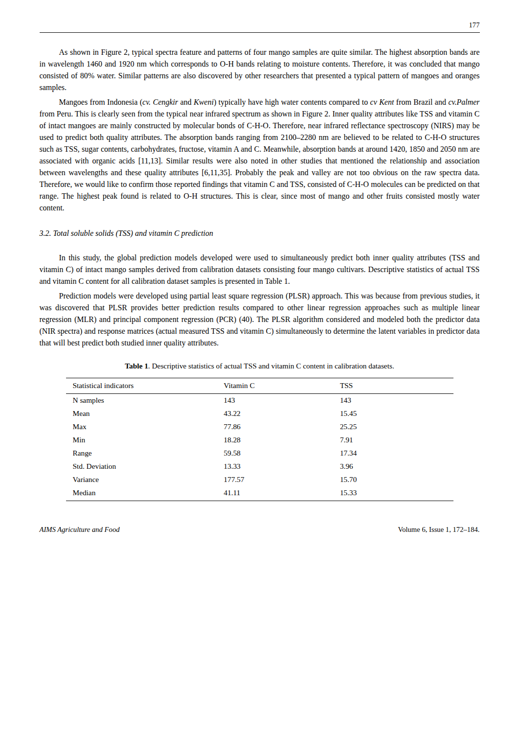177
As shown in Figure 2, typical spectra feature and patterns of four mango samples are quite similar. The highest absorption bands are in wavelength 1460 and 1920 nm which corresponds to O-H bands relating to moisture contents. Therefore, it was concluded that mango consisted of 80% water. Similar patterns are also discovered by other researchers that presented a typical pattern of mangoes and oranges samples.
Mangoes from Indonesia (cv. Cengkir and Kweni) typically have high water contents compared to cv Kent from Brazil and cv.Palmer from Peru. This is clearly seen from the typical near infrared spectrum as shown in Figure 2. Inner quality attributes like TSS and vitamin C of intact mangoes are mainly constructed by molecular bonds of C-H-O. Therefore, near infrared reflectance spectroscopy (NIRS) may be used to predict both quality attributes. The absorption bands ranging from 2100–2280 nm are believed to be related to C-H-O structures such as TSS, sugar contents, carbohydrates, fructose, vitamin A and C. Meanwhile, absorption bands at around 1420, 1850 and 2050 nm are associated with organic acids [11,13]. Similar results were also noted in other studies that mentioned the relationship and association between wavelengths and these quality attributes [6,11,35]. Probably the peak and valley are not too obvious on the raw spectra data. Therefore, we would like to confirm those reported findings that vitamin C and TSS, consisted of C-H-O molecules can be predicted on that range. The highest peak found is related to O-H structures. This is clear, since most of mango and other fruits consisted mostly water content.
3.2. Total soluble solids (TSS) and vitamin C prediction
In this study, the global prediction models developed were used to simultaneously predict both inner quality attributes (TSS and vitamin C) of intact mango samples derived from calibration datasets consisting four mango cultivars. Descriptive statistics of actual TSS and vitamin C content for all calibration dataset samples is presented in Table 1.
Prediction models were developed using partial least square regression (PLSR) approach. This was because from previous studies, it was discovered that PLSR provides better prediction results compared to other linear regression approaches such as multiple linear regression (MLR) and principal component regression (PCR) (40). The PLSR algorithm considered and modeled both the predictor data (NIR spectra) and response matrices (actual measured TSS and vitamin C) simultaneously to determine the latent variables in predictor data that will best predict both studied inner quality attributes.
Table 1. Descriptive statistics of actual TSS and vitamin C content in calibration datasets.
| Statistical indicators | Vitamin C | TSS |
| --- | --- | --- |
| N samples | 143 | 143 |
| Mean | 43.22 | 15.45 |
| Max | 77.86 | 25.25 |
| Min | 18.28 | 7.91 |
| Range | 59.58 | 17.34 |
| Std. Deviation | 13.33 | 3.96 |
| Variance | 177.57 | 15.70 |
| Median | 41.11 | 15.33 |
AIMS Agriculture and Food Volume 6, Issue 1, 172–184.